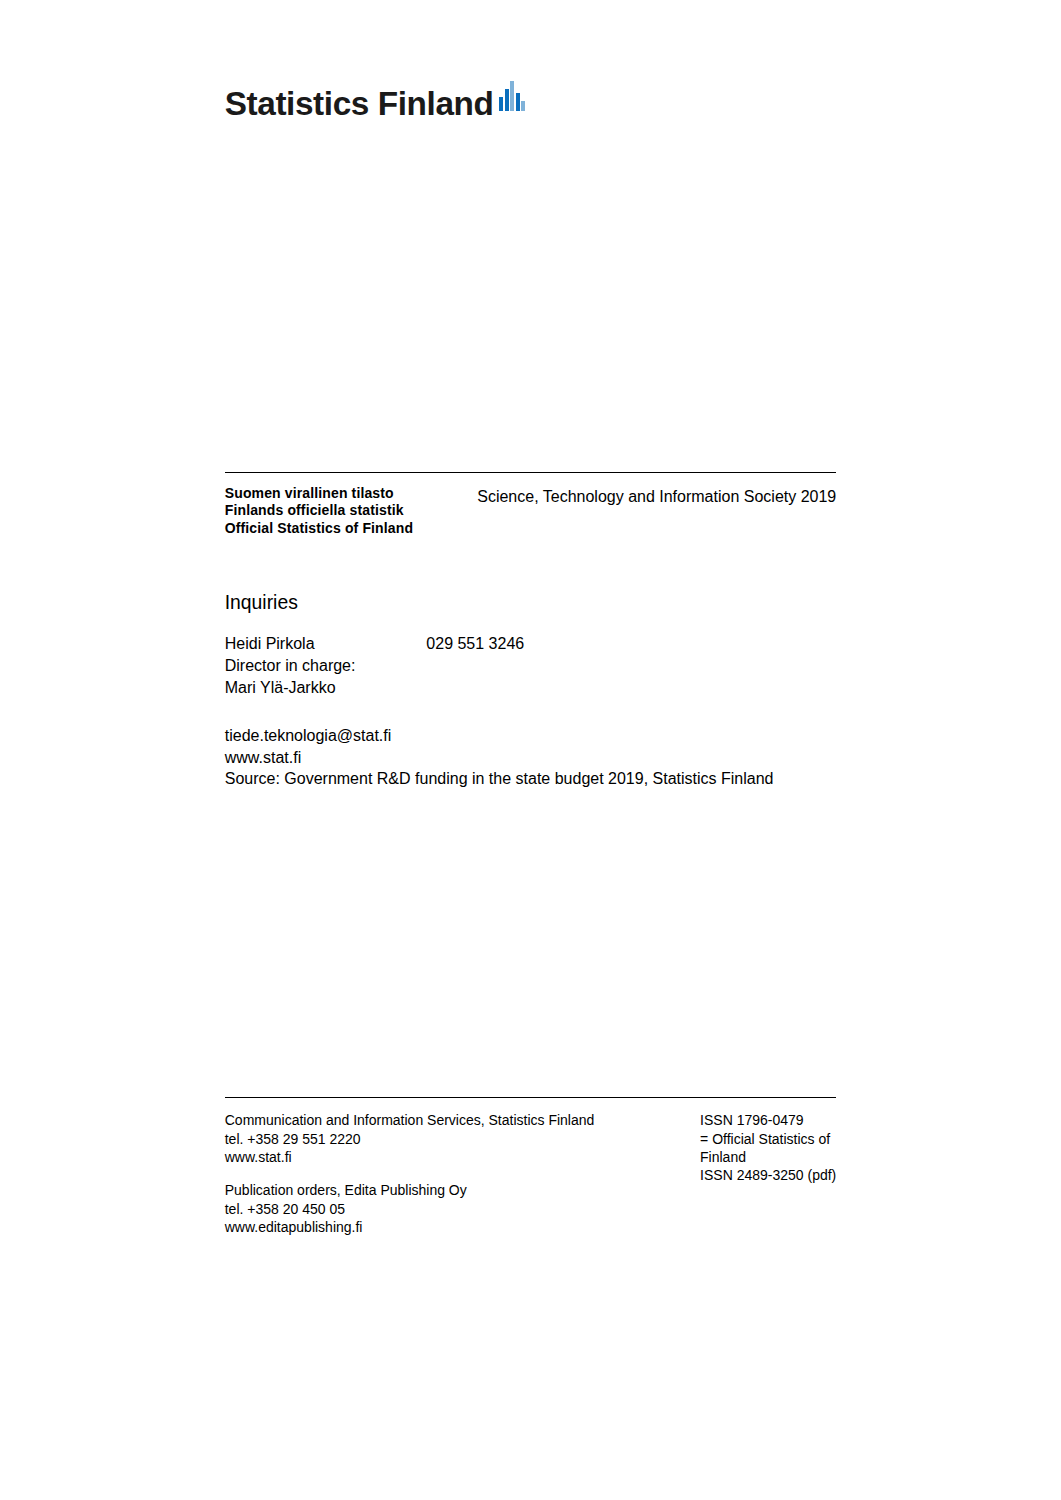Statistics Finland
Suomen virallinen tilasto
Finlands officiella statistik
Official Statistics of Finland
Science, Technology and Information Society 2019
Inquiries
Heidi Pirkola 029 551 3246
Director in charge:
Mari Ylä-Jarkko
tiede.teknologia@stat.fi
www.stat.fi
Source: Government R&D funding in the state budget 2019, Statistics Finland
Communication and Information Services, Statistics Finland
tel. +358 29 551 2220
www.stat.fi
Publication orders, Edita Publishing Oy
tel. +358 20 450 05
www.editapublishing.fi
ISSN 1796-0479
= Official Statistics of
Finland
ISSN 2489-3250 (pdf)